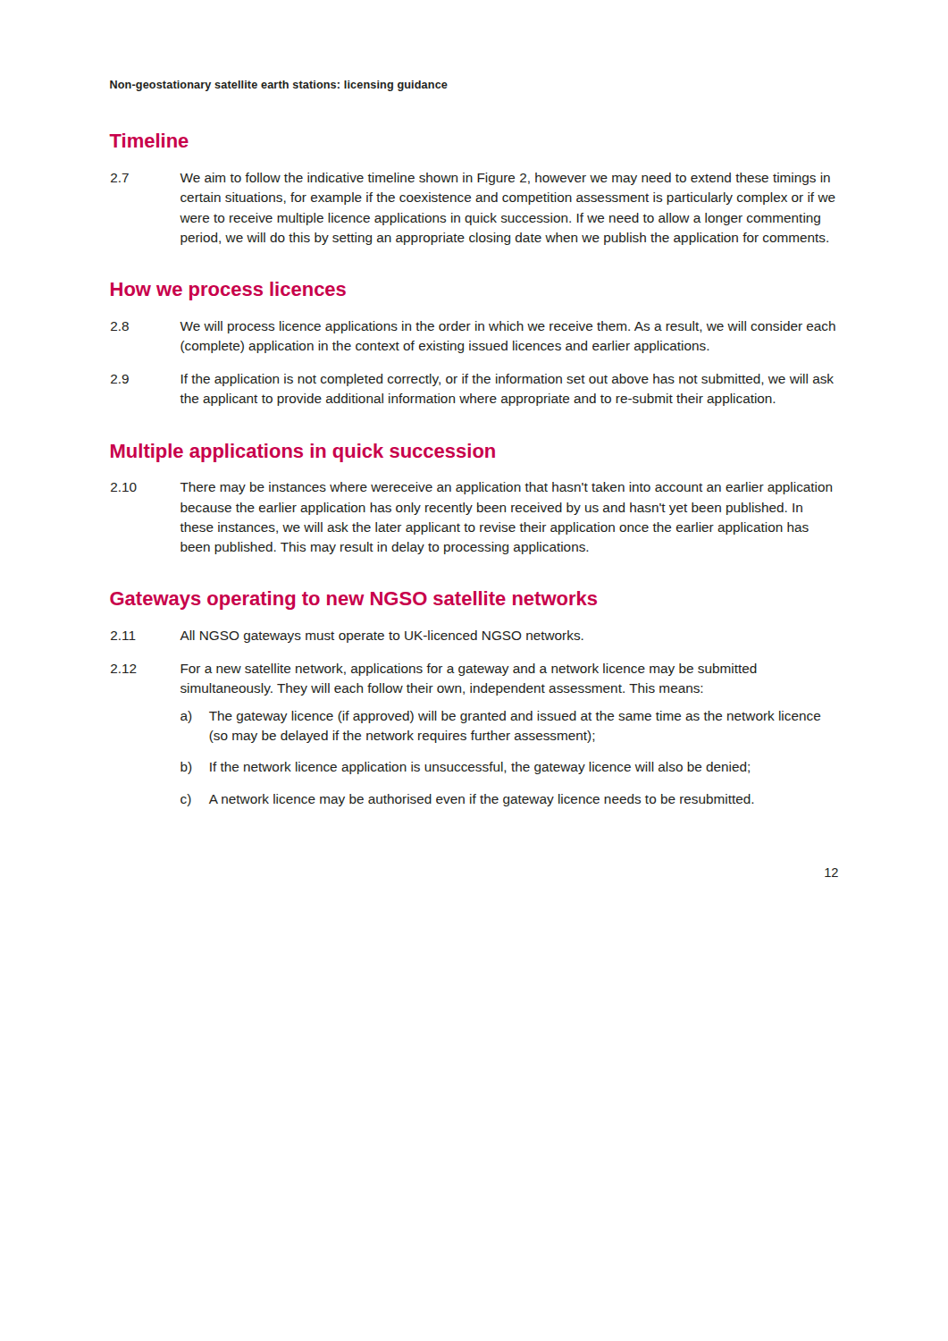Non-geostationary satellite earth stations: licensing guidance
Timeline
2.7
We aim to follow the indicative timeline shown in Figure 2, however we may need to extend these timings in certain situations, for example if the coexistence and competition assessment is particularly complex or if we were to receive multiple licence applications in quick succession. If we need to allow a longer commenting period, we will do this by setting an appropriate closing date when we publish the application for comments.
How we process licences
2.8
We will process licence applications in the order in which we receive them. As a result, we will consider each (complete) application in the context of existing issued licences and earlier applications.
2.9
If the application is not completed correctly, or if the information set out above has not submitted, we will ask the applicant to provide additional information where appropriate and to re-submit their application.
Multiple applications in quick succession
2.10
There may be instances where wereceive an application that hasn't taken into account an earlier application because the earlier application has only recently been received by us and hasn't yet been published. In these instances, we will ask the later applicant to revise their application once the earlier application has been published. This may result in delay to processing applications.
Gateways operating to new NGSO satellite networks
2.11
All NGSO gateways must operate to UK-licenced NGSO networks.
2.12
For a new satellite network, applications for a gateway and a network licence may be submitted simultaneously. They will each follow their own, independent assessment. This means:
The gateway licence (if approved) will be granted and issued at the same time as the network licence (so may be delayed if the network requires further assessment);
If the network licence application is unsuccessful, the gateway licence will also be denied;
A network licence may be authorised even if the gateway licence needs to be resubmitted.
12